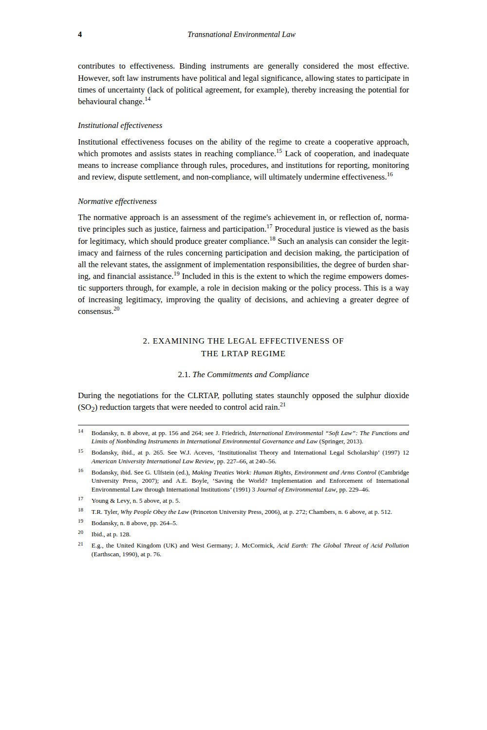4 Transnational Environmental Law
contributes to effectiveness. Binding instruments are generally considered the most effective. However, soft law instruments have political and legal significance, allowing states to participate in times of uncertainty (lack of political agreement, for example), thereby increasing the potential for behavioural change.14
Institutional effectiveness
Institutional effectiveness focuses on the ability of the regime to create a cooperative approach, which promotes and assists states in reaching compliance.15 Lack of cooperation, and inadequate means to increase compliance through rules, procedures, and institutions for reporting, monitoring and review, dispute settlement, and non-compliance, will ultimately undermine effectiveness.16
Normative effectiveness
The normative approach is an assessment of the regime's achievement in, or reflection of, normative principles such as justice, fairness and participation.17 Procedural justice is viewed as the basis for legitimacy, which should produce greater compliance.18 Such an analysis can consider the legitimacy and fairness of the rules concerning participation and decision making, the participation of all the relevant states, the assignment of implementation responsibilities, the degree of burden sharing, and financial assistance.19 Included in this is the extent to which the regime empowers domestic supporters through, for example, a role in decision making or the policy process. This is a way of increasing legitimacy, improving the quality of decisions, and achieving a greater degree of consensus.20
2. Examining the Legal Effectiveness of
the LRTAP Regime
2.1. The Commitments and Compliance
During the negotiations for the CLRTAP, polluting states staunchly opposed the sulphur dioxide (SO2) reduction targets that were needed to control acid rain.21
Bodansky, n. 8 above, at pp. 156 and 264; see J. Friedrich, International Environmental “Soft Law”: The Functions and Limits of Nonbinding Instruments in International Environmental Governance and Law (Springer, 2013).
Bodansky, ibid., at p. 265. See W.J. Aceves, ‘Institutionalist Theory and International Legal Scholarship’ (1997) 12 American University International Law Review, pp. 227–66, at 240–56.
Bodansky, ibid. See G. Ulfstein (ed.), Making Treaties Work: Human Rights, Environment and Arms Control (Cambridge University Press, 2007); and A.E. Boyle, ‘Saving the World? Implementation and Enforcement of International Environmental Law through International Institutions’ (1991) 3 Journal of Environmental Law, pp. 229–46.
Young & Levy, n. 5 above, at p. 5.
T.R. Tyler, Why People Obey the Law (Princeton University Press, 2006), at p. 272; Chambers, n. 6 above, at p. 512.
Bodansky, n. 8 above, pp. 264–5.
Ibid., at p. 128.
E.g., the United Kingdom (UK) and West Germany; J. McCormick, Acid Earth: The Global Threat of Acid Pollution (Earthscan, 1990), at p. 76.